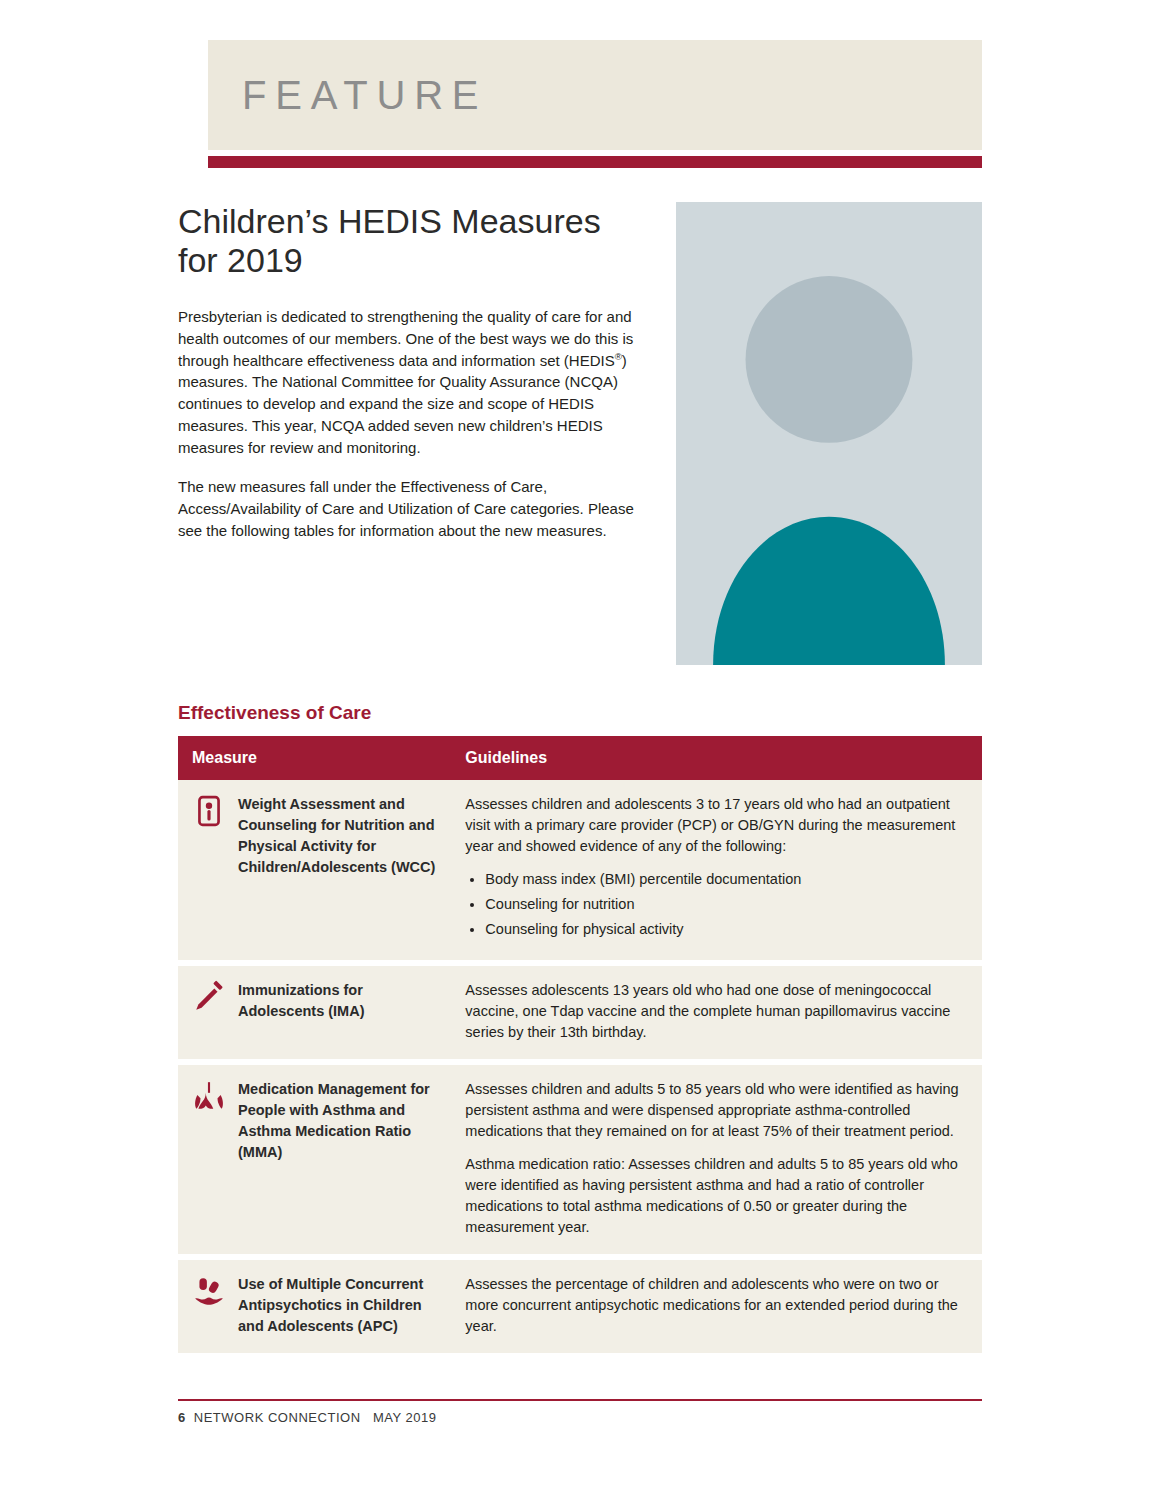Feature
Children’s HEDIS Measures
for 2019
Presbyterian is dedicated to strengthening the quality of care for and health outcomes of our members. One of the best ways we do this is through healthcare effectiveness data and information set (HEDIS®) measures. The National Committee for Quality Assurance (NCQA) continues to develop and expand the size and scope of HEDIS measures. This year, NCQA added seven new children’s HEDIS measures for review and monitoring.
The new measures fall under the Effectiveness of Care, Access/Availability of Care and Utilization of Care categories. Please see the following tables for information about the new measures.
Effectiveness of Care
| Measure | Guidelines |
| --- | --- |
| Weight Assessment and Counseling for Nutrition and Physical Activity for Children/Adolescents (WCC) | Assesses children and adolescents 3 to 17 years old who had an outpatient visit with a primary care provider (PCP) or OB/GYN during the measurement year and showed evidence of any of the following: Body mass index (BMI) percentile documentation Counseling for nutrition Counseling for physical activity |
| Immunizations for Adolescents (IMA) | Assesses adolescents 13 years old who had one dose of meningococcal vaccine, one Tdap vaccine and the complete human papillomavirus vaccine series by their 13th birthday. |
| Medication Management for People with Asthma and Asthma Medication Ratio (MMA) | Assesses children and adults 5 to 85 years old who were identified as having persistent asthma and were dispensed appropriate asthma-controlled medications that they remained on for at least 75% of their treatment period. Asthma medication ratio: Assesses children and adults 5 to 85 years old who were identified as having persistent asthma and had a ratio of controller medications to total asthma medications of 0.50 or greater during the measurement year. |
| Use of Multiple Concurrent Antipsychotics in Children and Adolescents (APC) | Assesses the percentage of children and adolescents who were on two or more concurrent antipsychotic medications for an extended period during the year. |
6 NETWORK CONNECTION MAY 2019